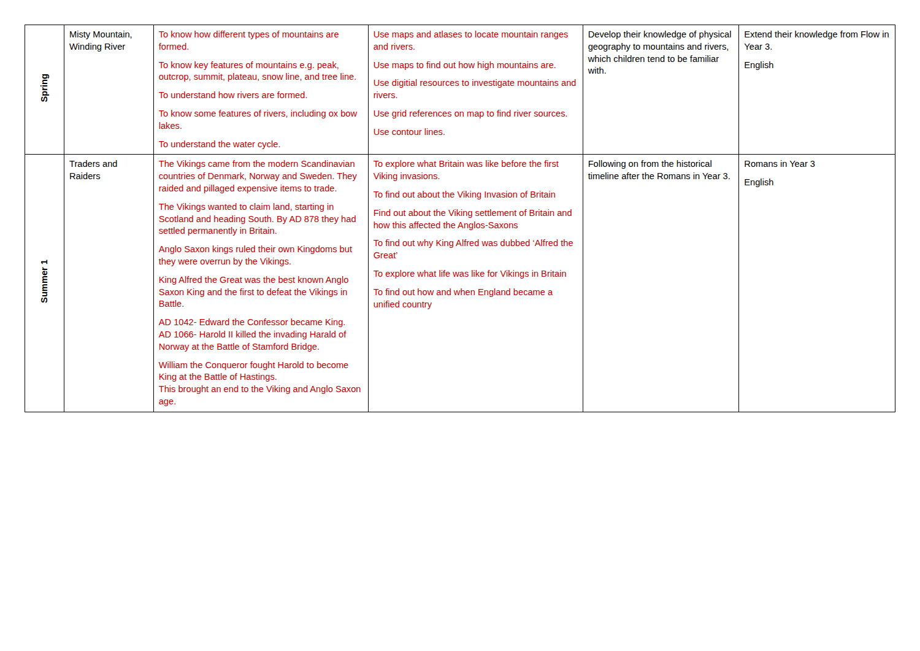| Spring | Misty Mountain, Winding River | To know how different types of mountains are formed. To know key features of mountains e.g. peak, outcrop, summit, plateau, snow line, and tree line. To understand how rivers are formed. To know some features of rivers, including ox bow lakes. To understand the water cycle. | Use maps and atlases to locate mountain ranges and rivers. Use maps to find out how high mountains are. Use digitial resources to investigate mountains and rivers. Use grid references on map to find river sources. Use contour lines. | Develop their knowledge of physical geography to mountains and rivers, which children tend to be familiar with. | Extend their knowledge from Flow in Year 3. English |
| Summer 1 | Traders and Raiders | The Vikings came from the modern Scandinavian countries of Denmark, Norway and Sweden. They raided and pillaged expensive items to trade. The Vikings wanted to claim land, starting in Scotland and heading South. By AD 878 they had settled permanently in Britain. Anglo Saxon kings ruled their own Kingdoms but they were overrun by the Vikings. King Alfred the Great was the best known Anglo Saxon King and the first to defeat the Vikings in Battle. AD 1042- Edward the Confessor became King. AD 1066- Harold II killed the invading Harald of Norway at the Battle of Stamford Bridge. William the Conqueror fought Harold to become King at the Battle of Hastings. This brought an end to the Viking and Anglo Saxon age. | To explore what Britain was like before the first Viking invasions. To find out about the Viking Invasion of Britain Find out about the Viking settlement of Britain and how this affected the Anglos-Saxons To find out why King Alfred was dubbed ‘Alfred the Great’ To explore what life was like for Vikings in Britain To find out how and when England became a unified country | Following on from the historical timeline after the Romans in Year 3. | Romans in Year 3 English |